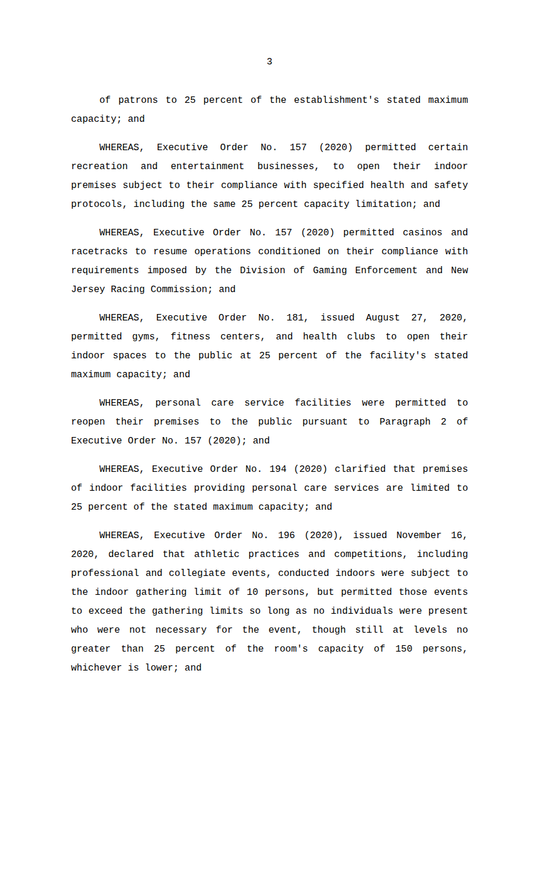3
of patrons to 25 percent of the establishment's stated maximum capacity; and
WHEREAS, Executive Order No. 157 (2020) permitted certain recreation and entertainment businesses, to open their indoor premises subject to their compliance with specified health and safety protocols, including the same 25 percent capacity limitation; and
WHEREAS, Executive Order No. 157 (2020) permitted casinos and racetracks to resume operations conditioned on their compliance with requirements imposed by the Division of Gaming Enforcement and New Jersey Racing Commission; and
WHEREAS, Executive Order No. 181, issued August 27, 2020, permitted gyms, fitness centers, and health clubs to open their indoor spaces to the public at 25 percent of the facility's stated maximum capacity; and
WHEREAS, personal care service facilities were permitted to reopen their premises to the public pursuant to Paragraph 2 of Executive Order No. 157 (2020); and
WHEREAS, Executive Order No. 194 (2020) clarified that premises of indoor facilities providing personal care services are limited to 25 percent of the stated maximum capacity; and
WHEREAS, Executive Order No. 196 (2020), issued November 16, 2020, declared that athletic practices and competitions, including professional and collegiate events, conducted indoors were subject to the indoor gathering limit of 10 persons, but permitted those events to exceed the gathering limits so long as no individuals were present who were not necessary for the event, though still at levels no greater than 25 percent of the room's capacity of 150 persons, whichever is lower; and